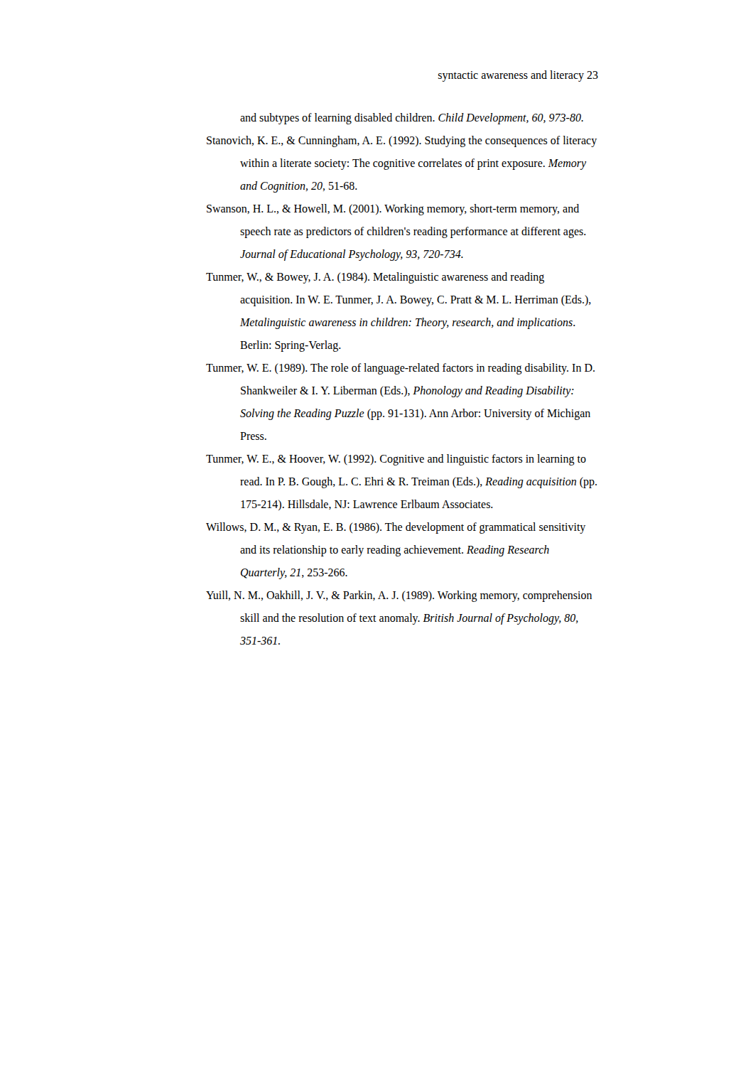syntactic awareness and literacy 23
and subtypes of learning disabled children. Child Development, 60, 973-80.
Stanovich, K. E., & Cunningham, A. E. (1992). Studying the consequences of literacy within a literate society: The cognitive correlates of print exposure. Memory and Cognition, 20, 51-68.
Swanson, H. L., & Howell, M. (2001). Working memory, short-term memory, and speech rate as predictors of children's reading performance at different ages. Journal of Educational Psychology, 93, 720-734.
Tunmer, W., & Bowey, J. A. (1984). Metalinguistic awareness and reading acquisition. In W. E. Tunmer, J. A. Bowey, C. Pratt & M. L. Herriman (Eds.), Metalinguistic awareness in children: Theory, research, and implications. Berlin: Spring-Verlag.
Tunmer, W. E. (1989). The role of language-related factors in reading disability. In D. Shankweiler & I. Y. Liberman (Eds.), Phonology and Reading Disability: Solving the Reading Puzzle (pp. 91-131). Ann Arbor: University of Michigan Press.
Tunmer, W. E., & Hoover, W. (1992). Cognitive and linguistic factors in learning to read. In P. B. Gough, L. C. Ehri & R. Treiman (Eds.), Reading acquisition (pp. 175-214). Hillsdale, NJ: Lawrence Erlbaum Associates.
Willows, D. M., & Ryan, E. B. (1986). The development of grammatical sensitivity and its relationship to early reading achievement. Reading Research Quarterly, 21, 253-266.
Yuill, N. M., Oakhill, J. V., & Parkin, A. J. (1989). Working memory, comprehension skill and the resolution of text anomaly. British Journal of Psychology, 80, 351-361.